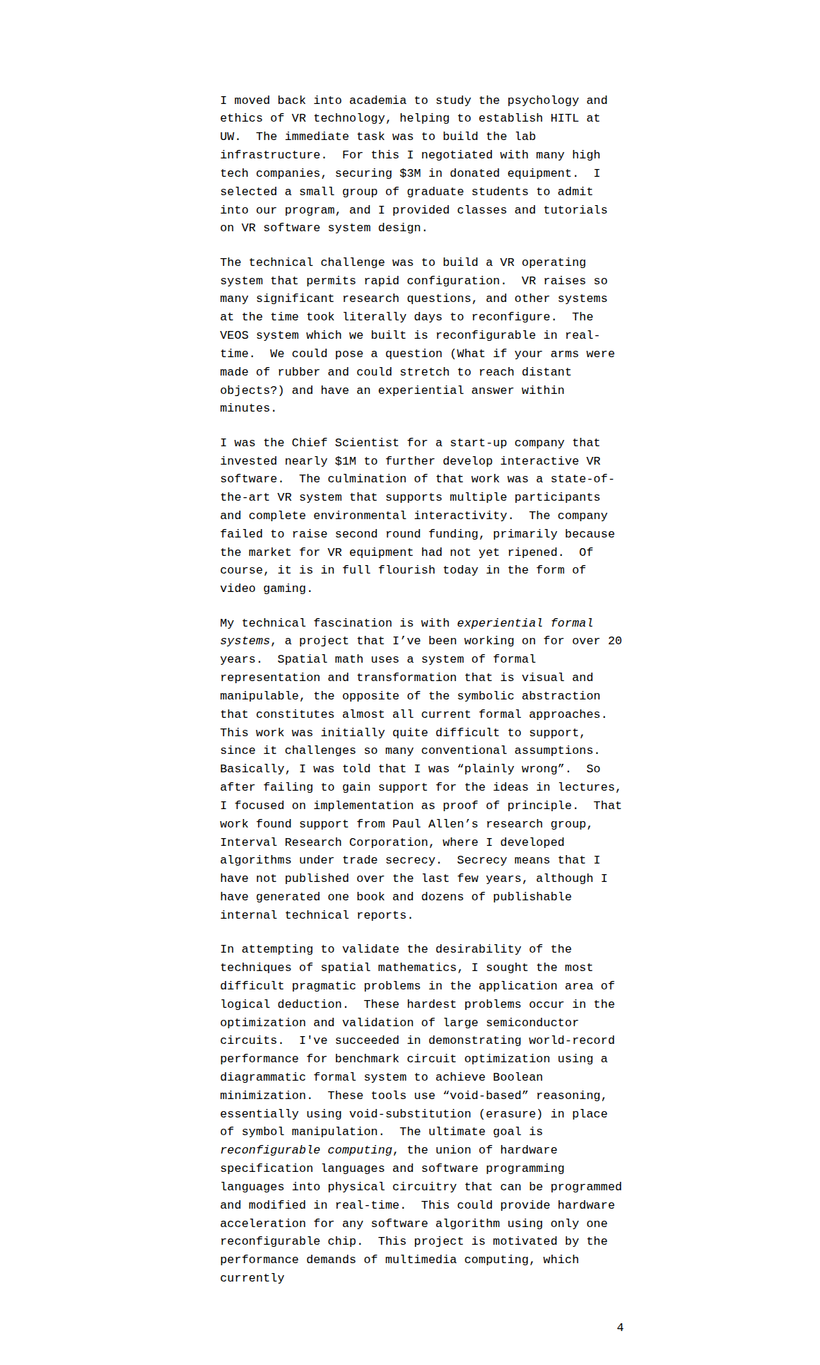I moved back into academia to study the psychology and ethics of VR technology, helping to establish HITL at UW. The immediate task was to build the lab infrastructure. For this I negotiated with many high tech companies, securing $3M in donated equipment. I selected a small group of graduate students to admit into our program, and I provided classes and tutorials on VR software system design.
The technical challenge was to build a VR operating system that permits rapid configuration. VR raises so many significant research questions, and other systems at the time took literally days to reconfigure. The VEOS system which we built is reconfigurable in real-time. We could pose a question (What if your arms were made of rubber and could stretch to reach distant objects?) and have an experiential answer within minutes.
I was the Chief Scientist for a start-up company that invested nearly $1M to further develop interactive VR software. The culmination of that work was a state-of-the-art VR system that supports multiple participants and complete environmental interactivity. The company failed to raise second round funding, primarily because the market for VR equipment had not yet ripened. Of course, it is in full flourish today in the form of video gaming.
My technical fascination is with experiential formal systems, a project that I’ve been working on for over 20 years. Spatial math uses a system of formal representation and transformation that is visual and manipulable, the opposite of the symbolic abstraction that constitutes almost all current formal approaches. This work was initially quite difficult to support, since it challenges so many conventional assumptions. Basically, I was told that I was “plainly wrong”. So after failing to gain support for the ideas in lectures, I focused on implementation as proof of principle. That work found support from Paul Allen’s research group, Interval Research Corporation, where I developed algorithms under trade secrecy. Secrecy means that I have not published over the last few years, although I have generated one book and dozens of publishable internal technical reports.
In attempting to validate the desirability of the techniques of spatial mathematics, I sought the most difficult pragmatic problems in the application area of logical deduction. These hardest problems occur in the optimization and validation of large semiconductor circuits. I've succeeded in demonstrating world-record performance for benchmark circuit optimization using a diagrammatic formal system to achieve Boolean minimization. These tools use “void-based” reasoning, essentially using void-substitution (erasure) in place of symbol manipulation. The ultimate goal is reconfigurable computing, the union of hardware specification languages and software programming languages into physical circuitry that can be programmed and modified in real-time. This could provide hardware acceleration for any software algorithm using only one reconfigurable chip. This project is motivated by the performance demands of multimedia computing, which currently
4